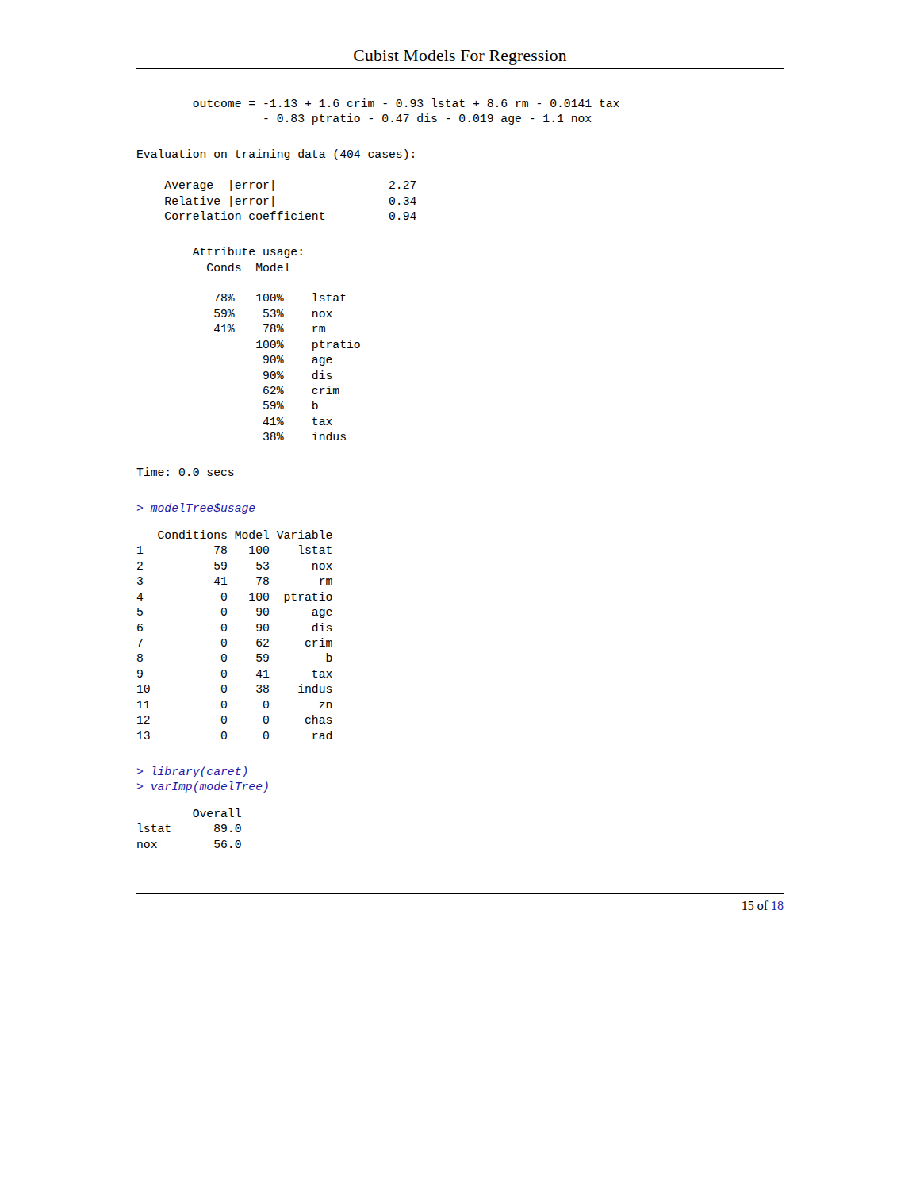Cubist Models For Regression
        outcome = -1.13 + 1.6 crim - 0.93 lstat + 8.6 rm - 0.0141 tax
                  - 0.83 ptratio - 0.47 dis - 0.019 age - 1.1 nox
Evaluation on training data (404 cases):

    Average  |error|                2.27
    Relative |error|                0.34
    Correlation coefficient         0.94
        Attribute usage:
          Conds  Model

           78%   100%    lstat
           59%    53%    nox
           41%    78%    rm
                 100%    ptratio
                  90%    age
                  90%    dis
                  62%    crim
                  59%    b
                  41%    tax
                  38%    indus
Time: 0.0 secs
> modelTree$usage
   Conditions Model Variable
1          78   100    lstat
2          59    53      nox
3          41    78       rm
4           0   100  ptratio
5           0    90      age
6           0    90      dis
7           0    62     crim
8           0    59        b
9           0    41      tax
10          0    38    indus
11          0     0       zn
12          0     0     chas
13          0     0      rad
> library(caret)
> varImp(modelTree)
        Overall
lstat      89.0
nox        56.0
15 of 18